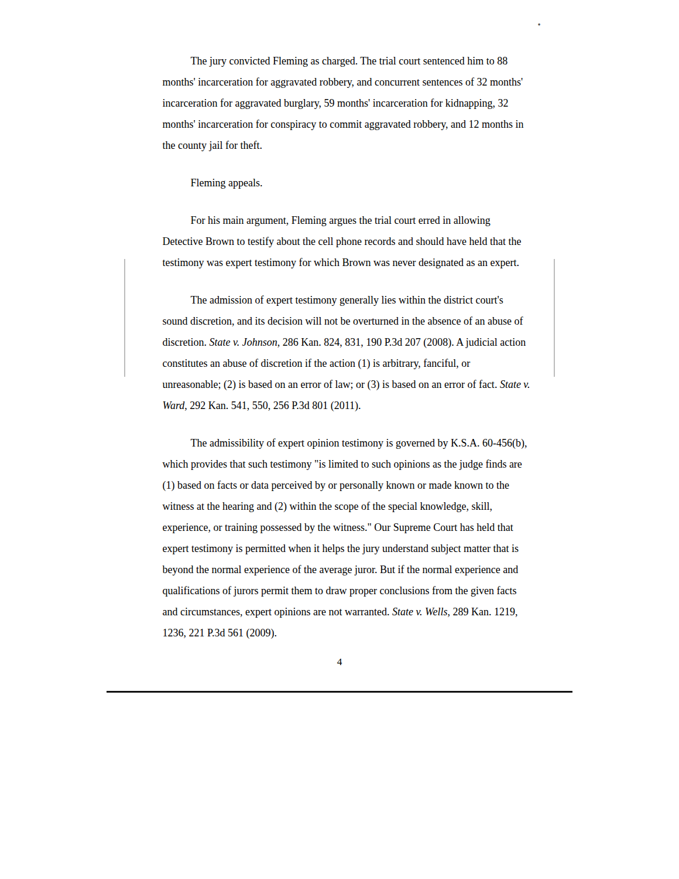•
The jury convicted Fleming as charged. The trial court sentenced him to 88 months' incarceration for aggravated robbery, and concurrent sentences of 32 months' incarceration for aggravated burglary, 59 months' incarceration for kidnapping, 32 months' incarceration for conspiracy to commit aggravated robbery, and 12 months in the county jail for theft.
Fleming appeals.
For his main argument, Fleming argues the trial court erred in allowing Detective Brown to testify about the cell phone records and should have held that the testimony was expert testimony for which Brown was never designated as an expert.
The admission of expert testimony generally lies within the district court's sound discretion, and its decision will not be overturned in the absence of an abuse of discretion. State v. Johnson, 286 Kan. 824, 831, 190 P.3d 207 (2008). A judicial action constitutes an abuse of discretion if the action (1) is arbitrary, fanciful, or unreasonable; (2) is based on an error of law; or (3) is based on an error of fact. State v. Ward, 292 Kan. 541, 550, 256 P.3d 801 (2011).
The admissibility of expert opinion testimony is governed by K.S.A. 60-456(b), which provides that such testimony "is limited to such opinions as the judge finds are (1) based on facts or data perceived by or personally known or made known to the witness at the hearing and (2) within the scope of the special knowledge, skill, experience, or training possessed by the witness." Our Supreme Court has held that expert testimony is permitted when it helps the jury understand subject matter that is beyond the normal experience of the average juror. But if the normal experience and qualifications of jurors permit them to draw proper conclusions from the given facts and circumstances, expert opinions are not warranted. State v. Wells, 289 Kan. 1219, 1236, 221 P.3d 561 (2009).
4